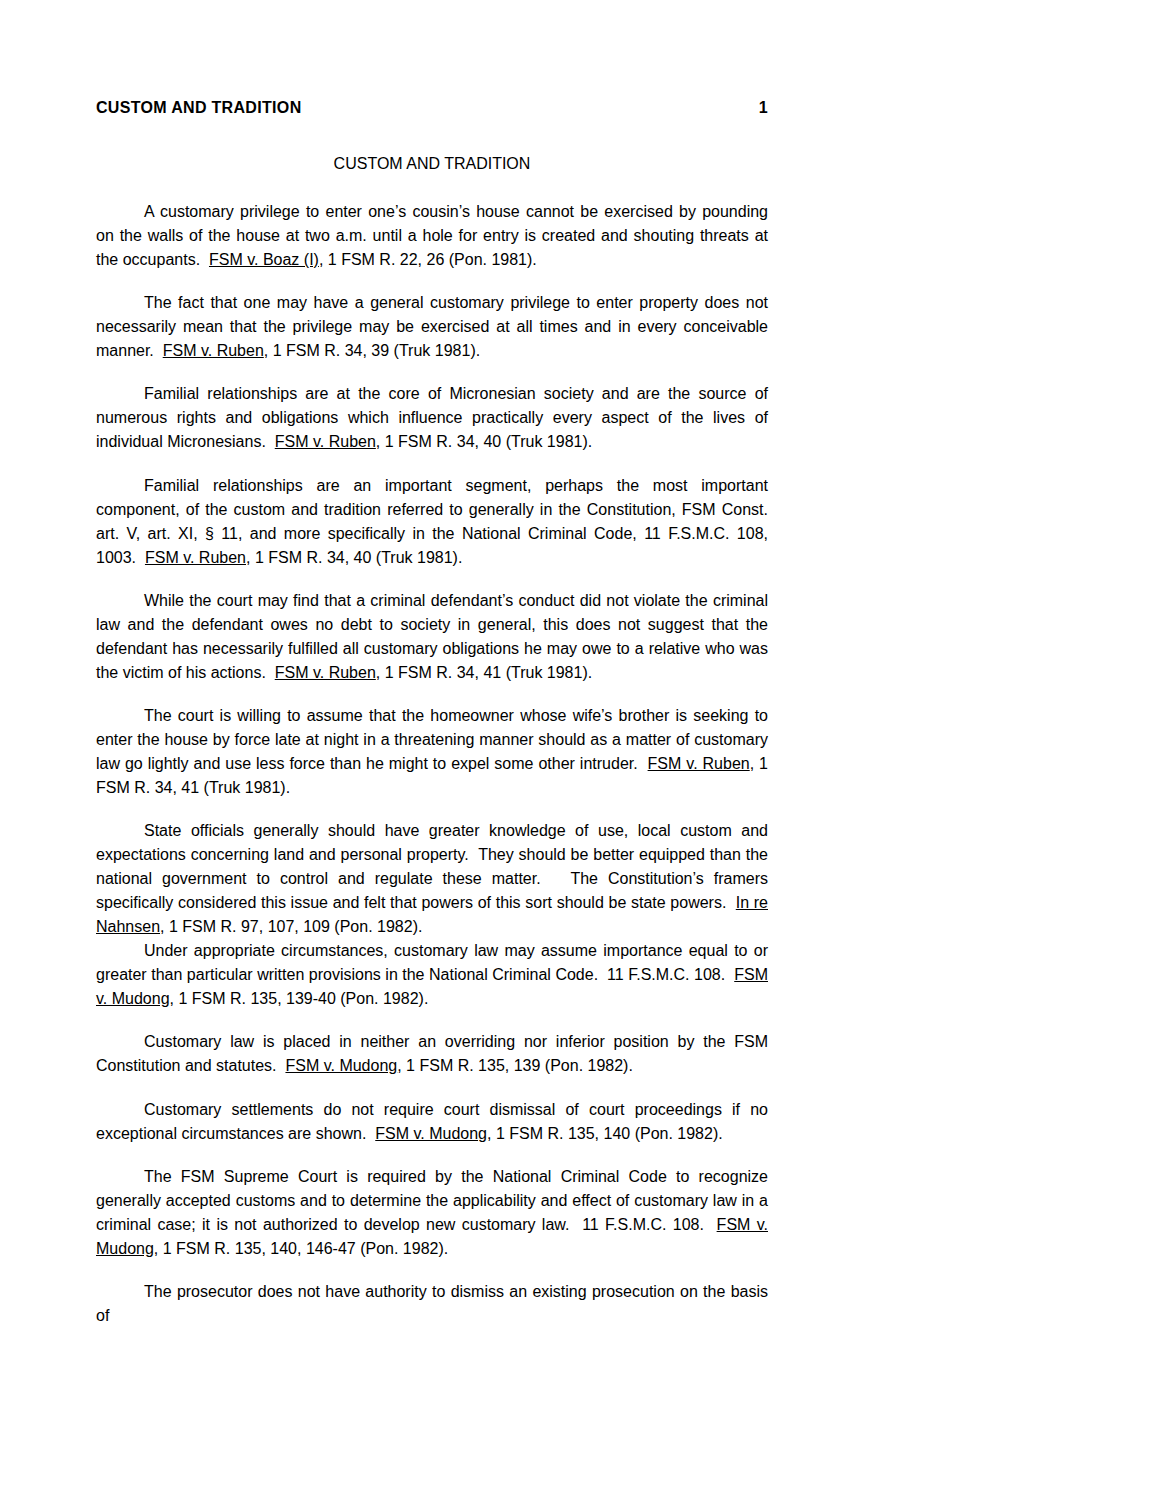Custom and Tradition 1
CUSTOM AND TRADITION
A customary privilege to enter one’s cousin’s house cannot be exercised by pounding on the walls of the house at two a.m. until a hole for entry is created and shouting threats at the occupants. FSM v. Boaz (I), 1 FSM R. 22, 26 (Pon. 1981).
The fact that one may have a general customary privilege to enter property does not necessarily mean that the privilege may be exercised at all times and in every conceivable manner. FSM v. Ruben, 1 FSM R. 34, 39 (Truk 1981).
Familial relationships are at the core of Micronesian society and are the source of numerous rights and obligations which influence practically every aspect of the lives of individual Micronesians. FSM v. Ruben, 1 FSM R. 34, 40 (Truk 1981).
Familial relationships are an important segment, perhaps the most important component, of the custom and tradition referred to generally in the Constitution, FSM Const. art. V, art. XI, § 11, and more specifically in the National Criminal Code, 11 F.S.M.C. 108, 1003. FSM v. Ruben, 1 FSM R. 34, 40 (Truk 1981).
While the court may find that a criminal defendant’s conduct did not violate the criminal law and the defendant owes no debt to society in general, this does not suggest that the defendant has necessarily fulfilled all customary obligations he may owe to a relative who was the victim of his actions. FSM v. Ruben, 1 FSM R. 34, 41 (Truk 1981).
The court is willing to assume that the homeowner whose wife’s brother is seeking to enter the house by force late at night in a threatening manner should as a matter of customary law go lightly and use less force than he might to expel some other intruder. FSM v. Ruben, 1 FSM R. 34, 41 (Truk 1981).
State officials generally should have greater knowledge of use, local custom and expectations concerning land and personal property. They should be better equipped than the national government to control and regulate these matter. The Constitution’s framers specifically considered this issue and felt that powers of this sort should be state powers. In re Nahnsen, 1 FSM R. 97, 107, 109 (Pon. 1982).
Under appropriate circumstances, customary law may assume importance equal to or greater than particular written provisions in the National Criminal Code. 11 F.S.M.C. 108. FSM v. Mudong, 1 FSM R. 135, 139-40 (Pon. 1982).
Customary law is placed in neither an overriding nor inferior position by the FSM Constitution and statutes. FSM v. Mudong, 1 FSM R. 135, 139 (Pon. 1982).
Customary settlements do not require court dismissal of court proceedings if no exceptional circumstances are shown. FSM v. Mudong, 1 FSM R. 135, 140 (Pon. 1982).
The FSM Supreme Court is required by the National Criminal Code to recognize generally accepted customs and to determine the applicability and effect of customary law in a criminal case; it is not authorized to develop new customary law. 11 F.S.M.C. 108. FSM v. Mudong, 1 FSM R. 135, 140, 146-47 (Pon. 1982).
The prosecutor does not have authority to dismiss an existing prosecution on the basis of